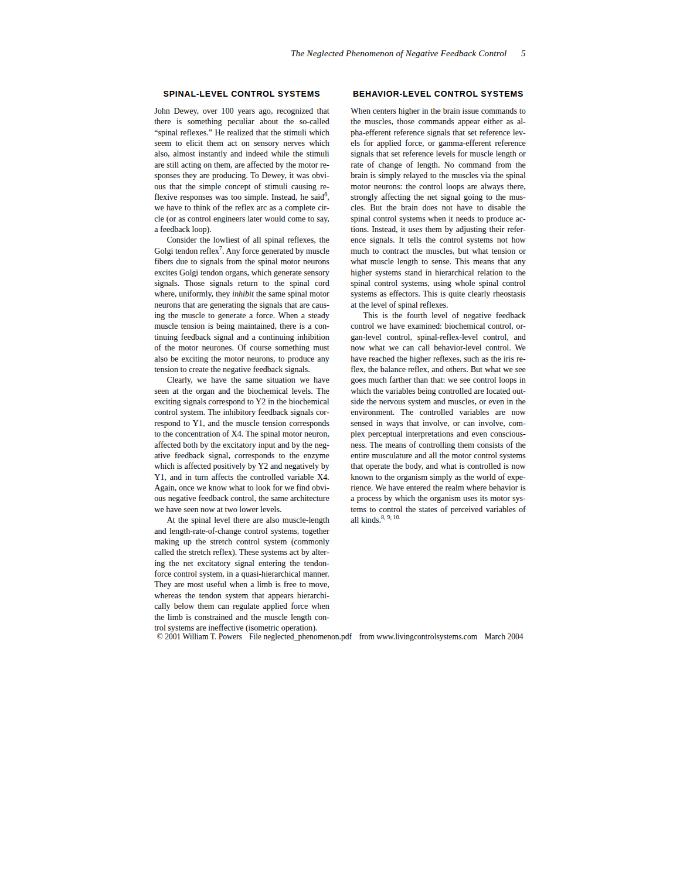The Neglected Phenomenon of Negative Feedback Control5
Spinal-Level Control Systems
John Dewey, over 100 years ago, recognized that there is something peculiar about the so-called “spinal reflexes.” He realized that the stimuli which seem to elicit them act on sensory nerves which also, almost instantly and indeed while the stimuli are still acting on them, are affected by the motor responses they are producing. To Dewey, it was obvious that the simple concept of stimuli causing reflexive responses was too simple. Instead, he said6, we have to think of the reflex arc as a complete circle (or as control engineers later would come to say, a feedback loop).
Consider the lowliest of all spinal reflexes, the Golgi tendon reflex7. Any force generated by muscle fibers due to signals from the spinal motor neurons excites Golgi tendon organs, which generate sensory signals. Those signals return to the spinal cord where, uniformly, they inhibit the same spinal motor neurons that are generating the signals that are causing the muscle to generate a force. When a steady muscle tension is being maintained, there is a continuing feedback signal and a continuing inhibition of the motor neurones. Of course something must also be exciting the motor neurons, to produce any tension to create the negative feedback signals.
Clearly, we have the same situation we have seen at the organ and the biochemical levels. The exciting signals correspond to Y2 in the biochemical control system. The inhibitory feedback signals correspond to Y1, and the muscle tension corresponds to the concentration of X4. The spinal motor neuron, affected both by the excitatory input and by the negative feedback signal, corresponds to the enzyme which is affected positively by Y2 and negatively by Y1, and in turn affects the controlled variable X4. Again, once we know what to look for we find obvious negative feedback control, the same architecture we have seen now at two lower levels.
At the spinal level there are also muscle-length and length-rate-of-change control systems, together making up the stretch control system (commonly called the stretch reflex). These systems act by altering the net excitatory signal entering the tendon-force control system, in a quasi-hierarchical manner. They are most useful when a limb is free to move, whereas the tendon system that appears hierarchically below them can regulate applied force when the limb is constrained and the muscle length control systems are ineffective (isometric operation).
Behavior-Level Control Systems
When centers higher in the brain issue commands to the muscles, those commands appear either as alpha-efferent reference signals that set reference levels for applied force, or gamma-efferent reference signals that set reference levels for muscle length or rate of change of length. No command from the brain is simply relayed to the muscles via the spinal motor neurons: the control loops are always there, strongly affecting the net signal going to the muscles. But the brain does not have to disable the spinal control systems when it needs to produce actions. Instead, it uses them by adjusting their reference signals. It tells the control systems not how much to contract the muscles, but what tension or what muscle length to sense. This means that any higher systems stand in hierarchical relation to the spinal control systems, using whole spinal control systems as effectors. This is quite clearly rheostasis at the level of spinal reflexes.
This is the fourth level of negative feedback control we have examined: biochemical control, organ-level control, spinal-reflex-level control, and now what we can call behavior-level control. We have reached the higher reflexes, such as the iris reflex, the balance reflex, and others. But what we see goes much farther than that: we see control loops in which the variables being controlled are located outside the nervous system and muscles, or even in the environment. The controlled variables are now sensed in ways that involve, or can involve, complex perceptual interpretations and even consciousness. The means of controlling them consists of the entire musculature and all the motor control systems that operate the body, and what is controlled is now known to the organism simply as the world of experience. We have entered the realm where behavior is a process by which the organism uses its motor systems to control the states of perceived variables of all kinds.8, 9, 10.
© 2001 William T. Powers File neglected_phenomenon.pdf from www.livingcontrolsystems.com March 2004